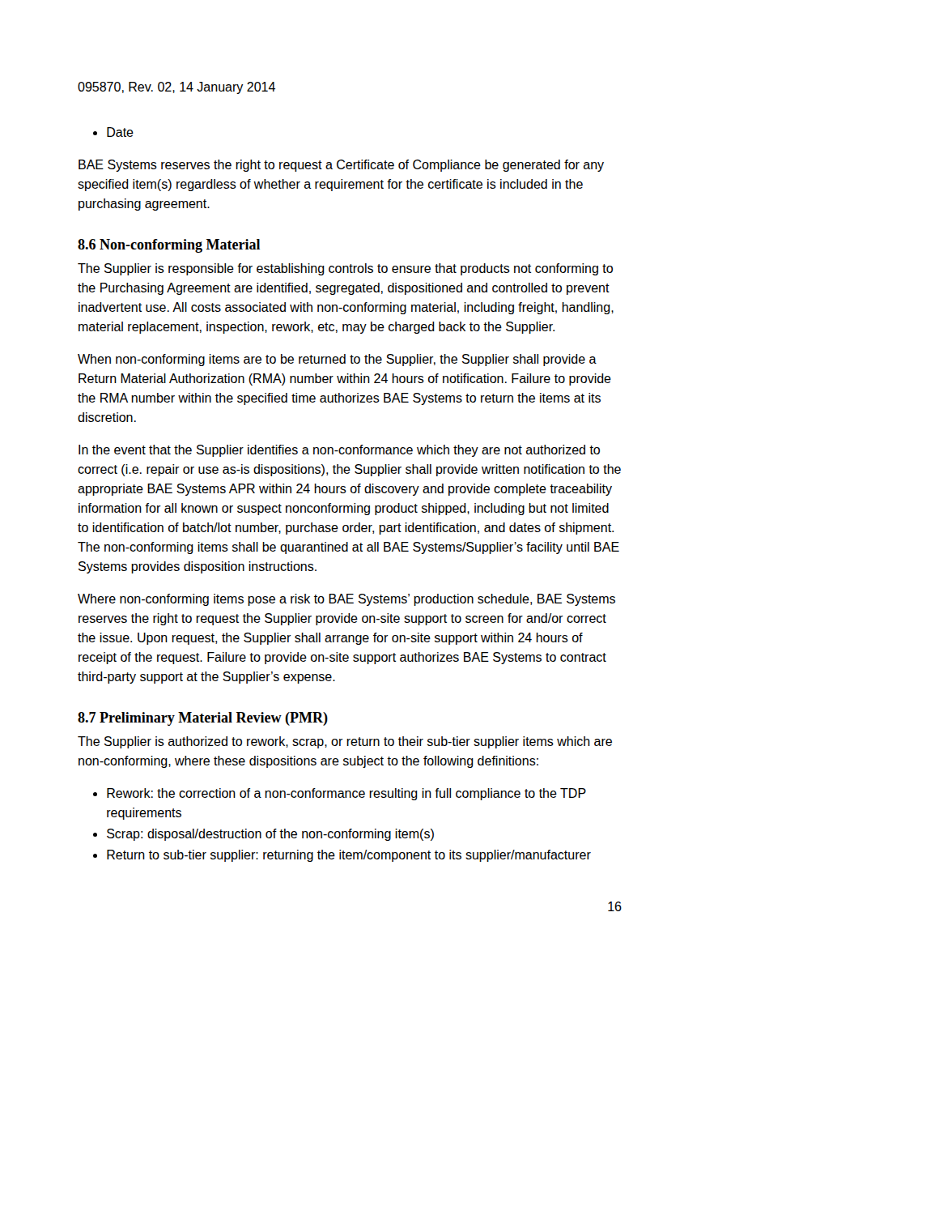095870, Rev. 02, 14 January 2014
Date
BAE Systems reserves the right to request a Certificate of Compliance be generated for any specified item(s) regardless of whether a requirement for the certificate is included in the purchasing agreement.
8.6 Non-conforming Material
The Supplier is responsible for establishing controls to ensure that products not conforming to the Purchasing Agreement are identified, segregated, dispositioned and controlled to prevent inadvertent use. All costs associated with non-conforming material, including freight, handling, material replacement, inspection, rework, etc, may be charged back to the Supplier.
When non-conforming items are to be returned to the Supplier, the Supplier shall provide a Return Material Authorization (RMA) number within 24 hours of notification. Failure to provide the RMA number within the specified time authorizes BAE Systems to return the items at its discretion.
In the event that the Supplier identifies a non-conformance which they are not authorized to correct (i.e. repair or use as-is dispositions), the Supplier shall provide written notification to the appropriate BAE Systems APR within 24 hours of discovery and provide complete traceability information for all known or suspect nonconforming product shipped, including but not limited to identification of batch/lot number, purchase order, part identification, and dates of shipment. The non-conforming items shall be quarantined at all BAE Systems/Supplier’s facility until BAE Systems provides disposition instructions.
Where non-conforming items pose a risk to BAE Systems’ production schedule, BAE Systems reserves the right to request the Supplier provide on-site support to screen for and/or correct the issue. Upon request, the Supplier shall arrange for on-site support within 24 hours of receipt of the request. Failure to provide on-site support authorizes BAE Systems to contract third-party support at the Supplier’s expense.
8.7 Preliminary Material Review (PMR)
The Supplier is authorized to rework, scrap, or return to their sub-tier supplier items which are non-conforming, where these dispositions are subject to the following definitions:
Rework: the correction of a non-conformance resulting in full compliance to the TDP requirements
Scrap: disposal/destruction of the non-conforming item(s)
Return to sub-tier supplier: returning the item/component to its supplier/manufacturer
16